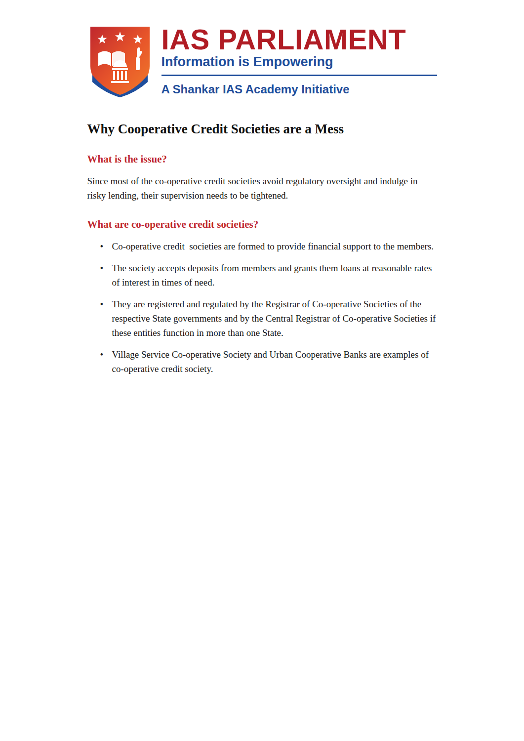IAS PARLIAMENT
Information is Empowering
A Shankar IAS Academy Initiative
Why Cooperative Credit Societies are a Mess
What is the issue?
Since most of the co-operative credit societies avoid regulatory oversight and indulge in risky lending, their supervision needs to be tightened.
What are co-operative credit societies?
Co-operative credit societies are formed to provide financial support to the members.
The society accepts deposits from members and grants them loans at reasonable rates of interest in times of need.
They are registered and regulated by the Registrar of Co-operative Societies of the respective State governments and by the Central Registrar of Co-operative Societies if these entities function in more than one State.
Village Service Co-operative Society and Urban Cooperative Banks are examples of co-operative credit society.